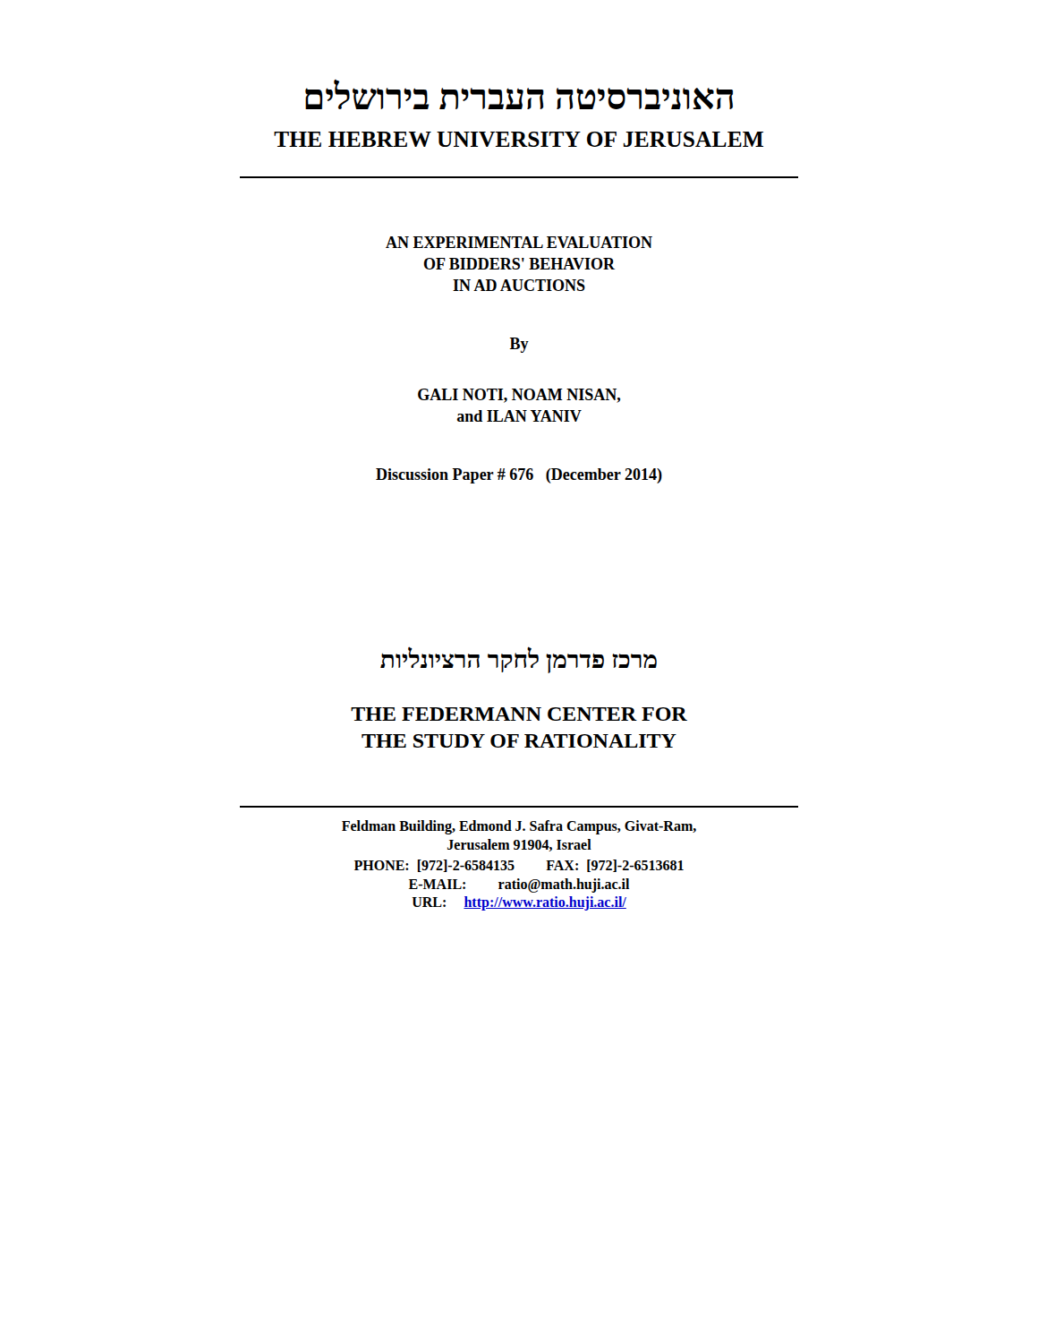האוניברסיטה העברית בירושלים
THE HEBREW UNIVERSITY OF JERUSALEM
AN EXPERIMENTAL EVALUATION
OF BIDDERS' BEHAVIOR
IN AD AUCTIONS
By
GALI NOTI, NOAM NISAN,
and ILAN YANIV
Discussion Paper # 676 (December 2014)
מרכז פדרמן לחקר הרציונליות
THE FEDERMANN CENTER FOR
THE STUDY OF RATIONALITY
Feldman Building, Edmond J. Safra Campus, Givat-Ram,
Jerusalem 91904, Israel
PHONE: [972]-2-6584135 FAX: [972]-2-6513681
E-MAIL: ratio@math.huji.ac.il
URL: http://www.ratio.huji.ac.il/